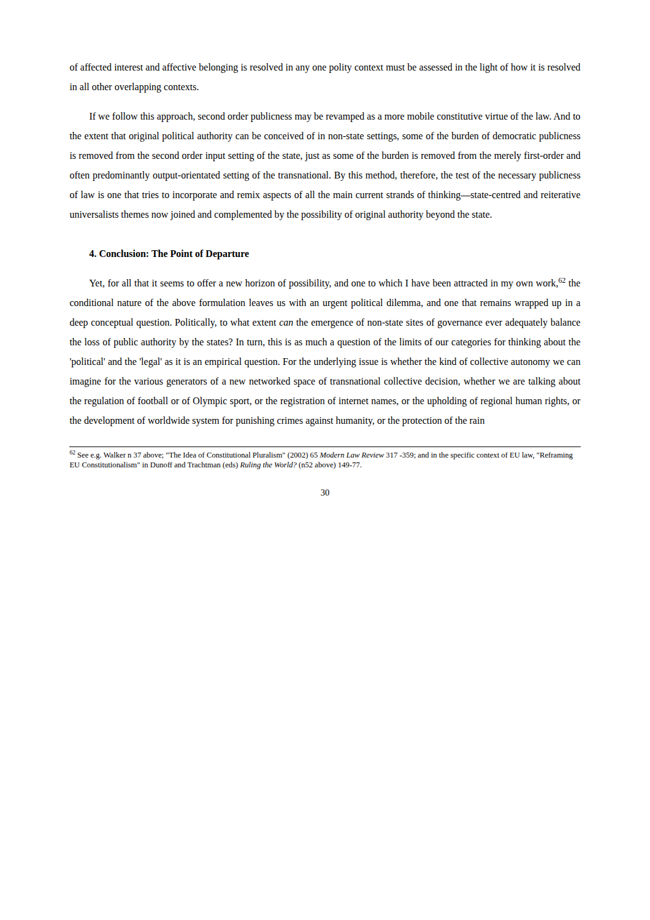of affected interest and affective belonging is resolved in any one polity context must be assessed in the light of how it is resolved in all other overlapping contexts.
If we follow this approach, second order publicness may be revamped as a more mobile constitutive virtue of the law. And to the extent that original political authority can be conceived of in non-state settings, some of the burden of democratic publicness is removed from the second order input setting of the state, just as some of the burden is removed from the merely first-order and often predominantly output-orientated setting of the transnational. By this method, therefore, the test of the necessary publicness of law is one that tries to incorporate and remix aspects of all the main current strands of thinking—state-centred and reiterative universalists themes now joined and complemented by the possibility of original authority beyond the state.
4. Conclusion: The Point of Departure
Yet, for all that it seems to offer a new horizon of possibility, and one to which I have been attracted in my own work,62 the conditional nature of the above formulation leaves us with an urgent political dilemma, and one that remains wrapped up in a deep conceptual question. Politically, to what extent can the emergence of non-state sites of governance ever adequately balance the loss of public authority by the states? In turn, this is as much a question of the limits of our categories for thinking about the 'political' and the 'legal' as it is an empirical question. For the underlying issue is whether the kind of collective autonomy we can imagine for the various generators of a new networked space of transnational collective decision, whether we are talking about the regulation of football or of Olympic sport, or the registration of internet names, or the upholding of regional human rights, or the development of worldwide system for punishing crimes against humanity, or the protection of the rain
62 See e.g. Walker n 37 above; "The Idea of Constitutional Pluralism" (2002) 65 Modern Law Review 317 -359; and in the specific context of EU law, "Reframing EU Constitutionalism" in Dunoff and Trachtman (eds) Ruling the World? (n52 above) 149-77.
30